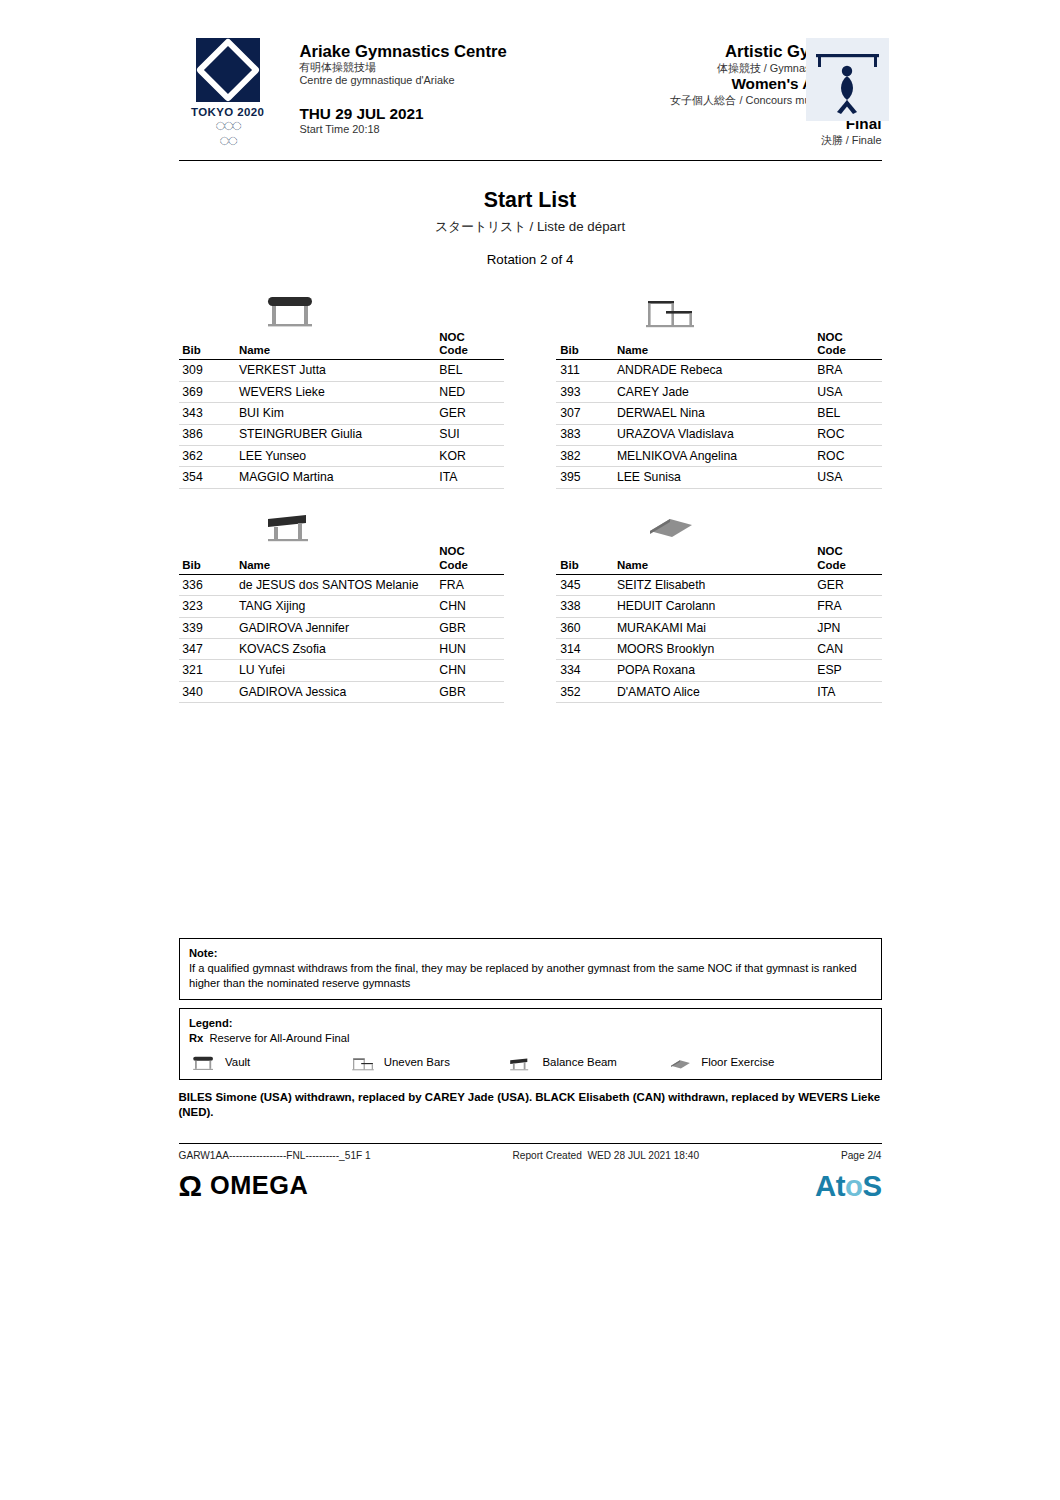TOKYO 2020
◌◌◌
◌◌
Ariake Gymnastics Centre
有明体操競技場
Centre de gymnastique d'Ariake
THU 29 JUL 2021
Start Time 20:18
Artistic Gymnastics
体操競技 / Gymnastique artistique
Women's All-Around
女子個人総合 / Concours multiple - femmes
Final
決勝 / Finale
Start List
スタートリスト / Liste de départ
Rotation 2 of 4
| Bib | Name | NOC Code |
| --- | --- | --- |
| 309 | VERKEST Jutta | BEL |
| 369 | WEVERS Lieke | NED |
| 343 | BUI Kim | GER |
| 386 | STEINGRUBER Giulia | SUI |
| 362 | LEE Yunseo | KOR |
| 354 | MAGGIO Martina | ITA |
| Bib | Name | NOC Code |
| --- | --- | --- |
| 311 | ANDRADE Rebeca | BRA |
| 393 | CAREY Jade | USA |
| 307 | DERWAEL Nina | BEL |
| 383 | URAZOVA Vladislava | ROC |
| 382 | MELNIKOVA Angelina | ROC |
| 395 | LEE Sunisa | USA |
| Bib | Name | NOC Code |
| --- | --- | --- |
| 336 | de JESUS dos SANTOS Melanie | FRA |
| 323 | TANG Xijing | CHN |
| 339 | GADIROVA Jennifer | GBR |
| 347 | KOVACS Zsofia | HUN |
| 321 | LU Yufei | CHN |
| 340 | GADIROVA Jessica | GBR |
| Bib | Name | NOC Code |
| --- | --- | --- |
| 345 | SEITZ Elisabeth | GER |
| 338 | HEDUIT Carolann | FRA |
| 360 | MURAKAMI Mai | JPN |
| 314 | MOORS Brooklyn | CAN |
| 334 | POPA Roxana | ESP |
| 352 | D'AMATO Alice | ITA |
Note:
If a qualified gymnast withdraws from the final, they may be replaced by another gymnast from the same NOC if that gymnast is ranked higher than the nominated reserve gymnasts
Legend:
Rx Reserve for All-Around Final
Vault
Uneven Bars
Balance Beam
Floor Exercise
BILES Simone (USA) withdrawn, replaced by CAREY Jade (USA). BLACK Elisabeth (CAN) withdrawn, replaced by WEVERS Lieke (NED).
GARW1AA-----------------FNL----------_51F 1
Report Created WED 28 JUL 2021 18:40
Page 2/4
ΩOMEGA
Ato S